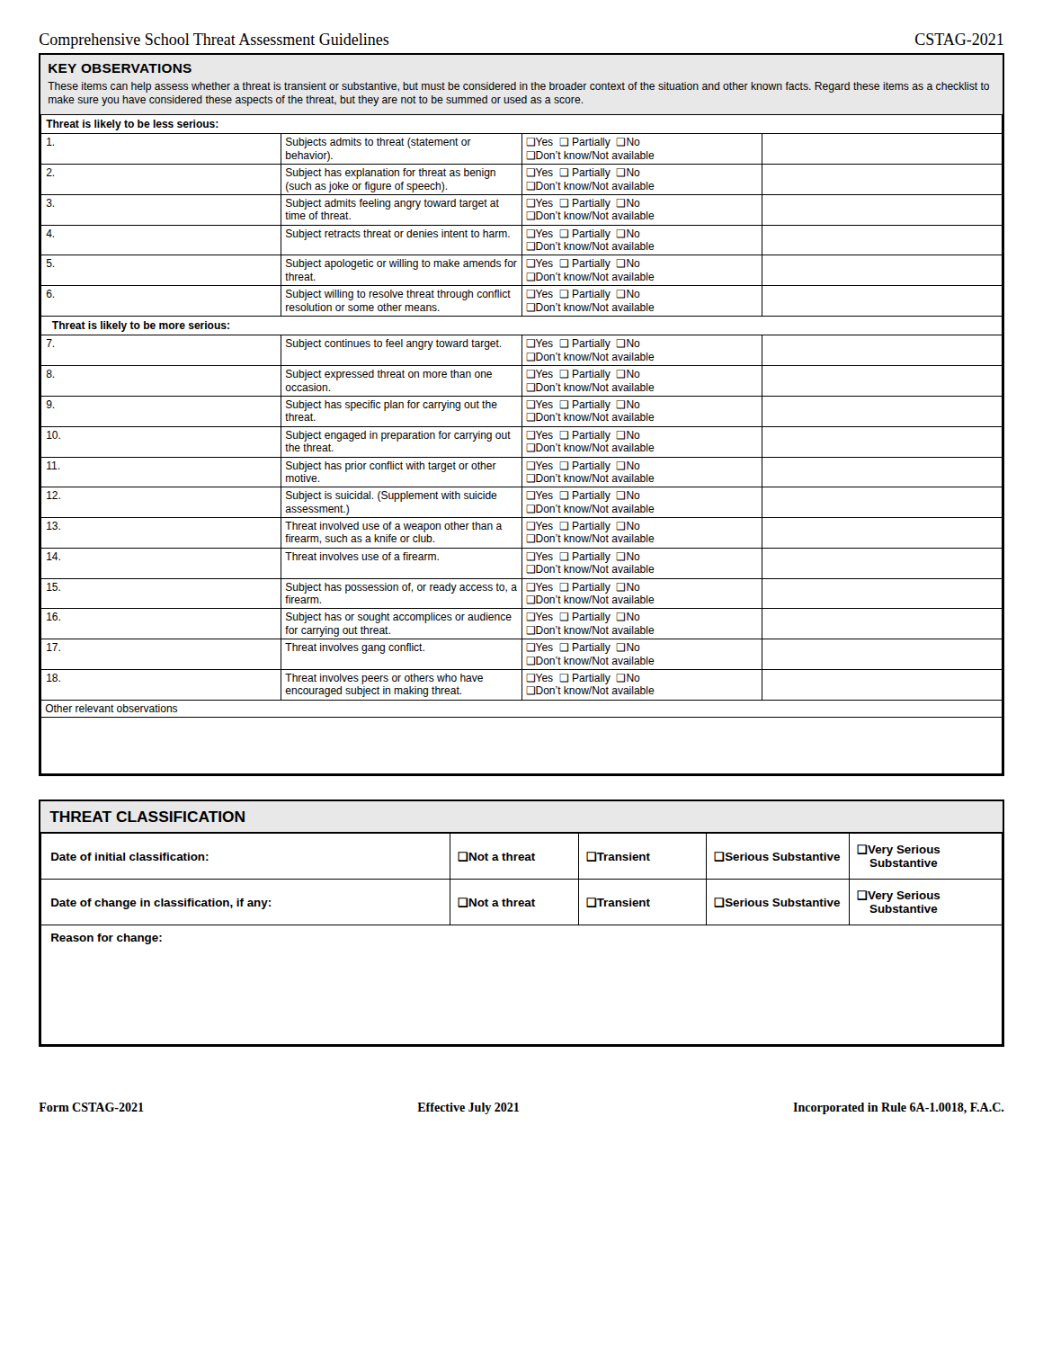Comprehensive School Threat Assessment Guidelines
CSTAG-2021
KEY OBSERVATIONS
These items can help assess whether a threat is transient or substantive, but must be considered in the broader context of the situation and other known facts. Regard these items as a checklist to make sure you have considered these aspects of the threat, but they are not to be summed or used as a score.
| Threat is likely to be less serious: |
| 1. | Subjects admits to threat (statement or behavior). | ❑ Yes ❑ Partially ❑ No ❑ Don’t know/Not available | |
| 2. | Subject has explanation for threat as benign (such as joke or figure of speech). | ❑ Yes ❑ Partially ❑ No ❑ Don’t know/Not available | |
| 3. | Subject admits feeling angry toward target at time of threat. | ❑ Yes ❑ Partially ❑ No ❑ Don’t know/Not available | |
| 4. | Subject retracts threat or denies intent to harm. | ❑ Yes ❑ Partially ❑ No ❑ Don’t know/Not available | |
| 5. | Subject apologetic or willing to make amends for threat. | ❑ Yes ❑ Partially ❑ No ❑ Don’t know/Not available | |
| 6. | Subject willing to resolve threat through conflict resolution or some other means. | ❑ Yes ❑ Partially ❑ No ❑ Don’t know/Not available | |
| Threat is likely to be more serious: |
| 7. | Subject continues to feel angry toward target. | ❑ Yes ❑ Partially ❑ No ❑ Don’t know/Not available | |
| 8. | Subject expressed threat on more than one occasion. | ❑ Yes ❑ Partially ❑ No ❑ Don’t know/Not available | |
| 9. | Subject has specific plan for carrying out the threat. | ❑ Yes ❑ Partially ❑ No ❑ Don’t know/Not available | |
| 10. | Subject engaged in preparation for carrying out the threat. | ❑ Yes ❑ Partially ❑ No ❑ Don’t know/Not available | |
| 11. | Subject has prior conflict with target or other motive. | ❑ Yes ❑ Partially ❑ No ❑ Don’t know/Not available | |
| 12. | Subject is suicidal. (Supplement with suicide assessment.) | ❑ Yes ❑ Partially ❑ No ❑ Don’t know/Not available | |
| 13. | Threat involved use of a weapon other than a firearm, such as a knife or club. | ❑ Yes ❑ Partially ❑ No ❑ Don’t know/Not available | |
| 14. | Threat involves use of a firearm. | ❑ Yes ❑ Partially ❑ No ❑ Don’t know/Not available | |
| 15. | Subject has possession of, or ready access to, a firearm. | ❑ Yes ❑ Partially ❑ No ❑ Don’t know/Not available | |
| 16. | Subject has or sought accomplices or audience for carrying out threat. | ❑ Yes ❑ Partially ❑ No ❑ Don’t know/Not available | |
| 17. | Threat involves gang conflict. | ❑ Yes ❑ Partially ❑ No ❑ Don’t know/Not available | |
| 18. | Threat involves peers or others who have encouraged subject in making threat. | ❑ Yes ❑ Partially ❑ No ❑ Don’t know/Not available | |
| Other relevant observations |
THREAT CLASSIFICATION
| Date of initial classification: | ❑ Not a threat | ❑ Transient | ❑ Serious Substantive | ❑ Very Serious Substantive |
| Date of change in classification, if any: | ❑ Not a threat | ❑ Transient | ❑ Serious Substantive | ❑ Very Serious Substantive |
| Reason for change: |
Form CSTAG-2021
Effective July 2021
Incorporated in Rule 6A-1.0018, F.A.C.